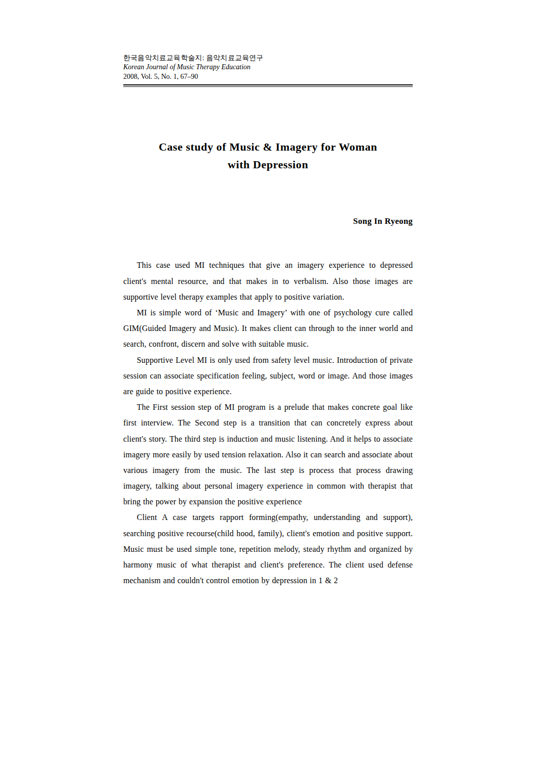한국음악치료교육학술지: 음악치료교육연구
Korean Journal of Music Therapy Education
2008, Vol. 5, No. 1, 67–90
Case study of Music & Imagery for Woman with Depression
Song In Ryeong
This case used MI techniques that give an imagery experience to depressed client's mental resource, and that makes in to verbalism. Also those images are supportive level therapy examples that apply to positive variation.
MI is simple word of ‘Music and Imagery’ with one of psychology cure called GIM(Guided Imagery and Music). It makes client can through to the inner world and search, confront, discern and solve with suitable music.
Supportive Level MI is only used from safety level music. Introduction of private session can associate specification feeling, subject, word or image. And those images are guide to positive experience.
The First session step of MI program is a prelude that makes concrete goal like first interview. The Second step is a transition that can concretely express about client's story. The third step is induction and music listening. And it helps to associate imagery more easily by used tension relaxation. Also it can search and associate about various imagery from the music. The last step is process that process drawing imagery, talking about personal imagery experience in common with therapist that bring the power by expansion the positive experience
Client A case targets rapport forming(empathy, understanding and support), searching positive recourse(child hood, family), client's emotion and positive support. Music must be used simple tone, repetition melody, steady rhythm and organized by harmony music of what therapist and client's preference. The client used defense mechanism and couldn't control emotion by depression in 1 & 2